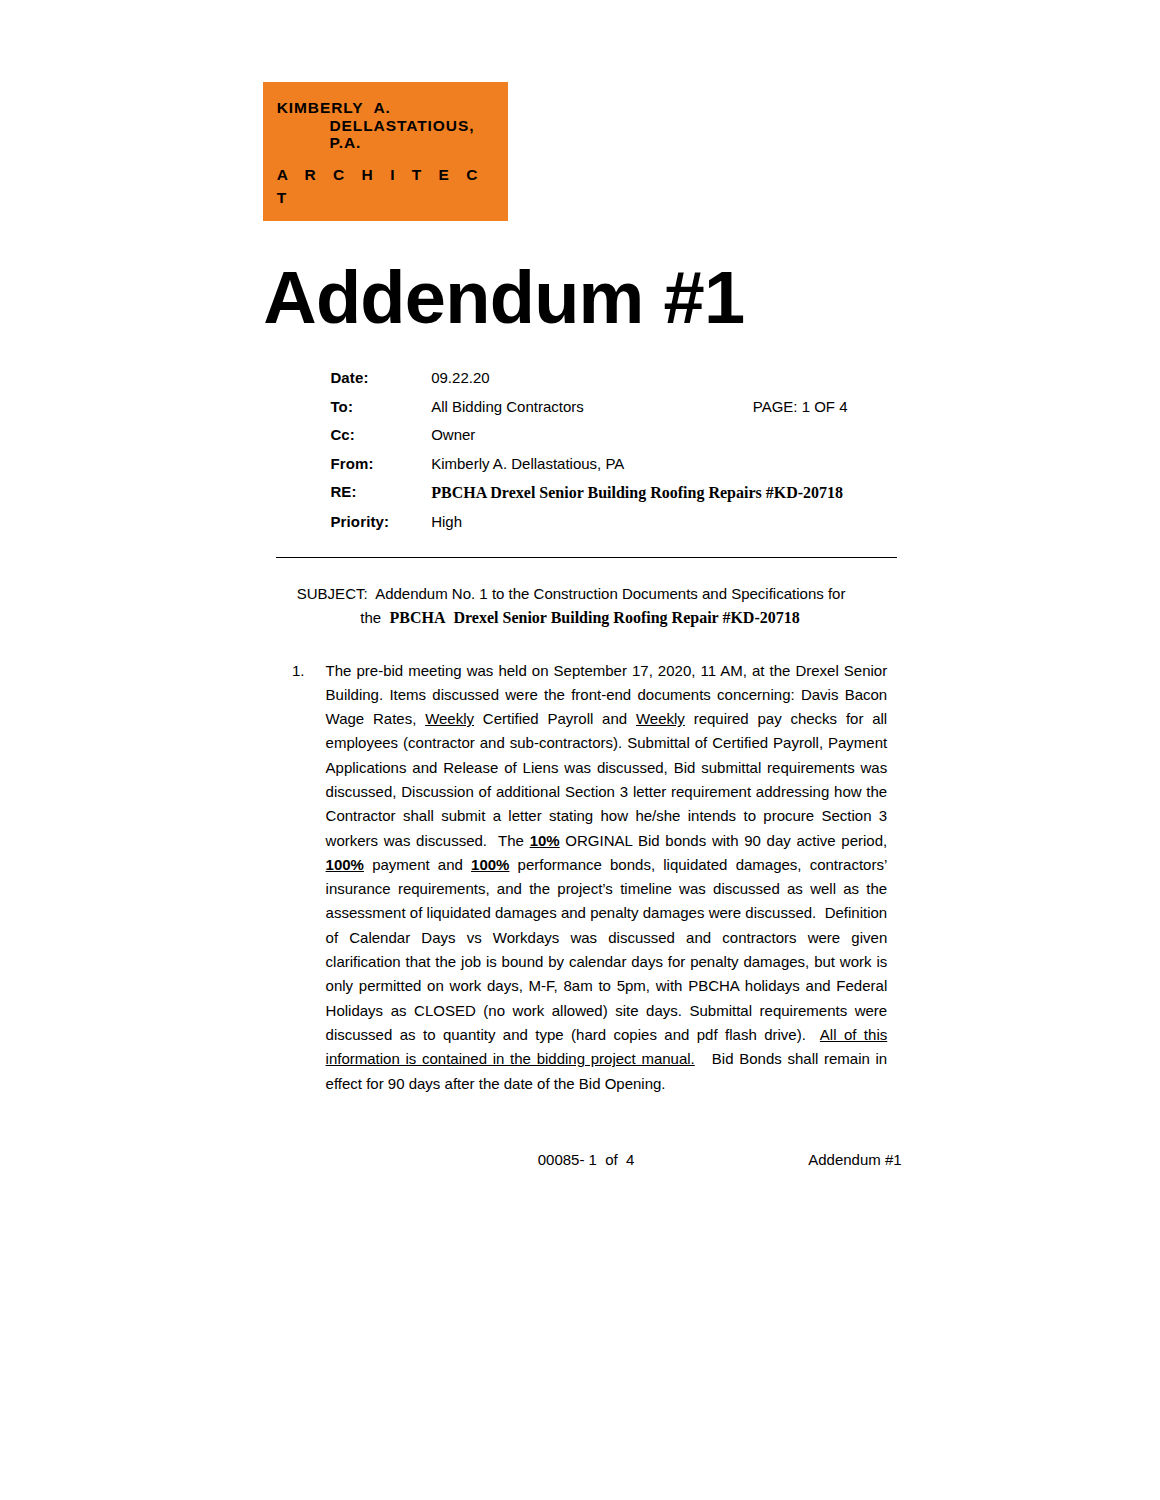KIMBERLY A.
DELLASTATIOUS, P.A.
A R C H I T E C T
Addendum #1
| Date: | 09.22.20 | |
| To: | All Bidding Contractors | PAGE: 1 OF 4 |
| Cc: | Owner | |
| From: | Kimberly A. Dellastatious, PA |
| RE: | PBCHA Drexel Senior Building Roofing Repairs #KD-20718 |
| Priority: | High |
SUBJECT: Addendum No. 1 to the Construction Documents and Specifications for the PBCHA Drexel Senior Building Roofing Repair #KD-20718
1. The pre-bid meeting was held on September 17, 2020, 11 AM, at the Drexel Senior Building. Items discussed were the front-end documents concerning: Davis Bacon Wage Rates, Weekly Certified Payroll and Weekly required pay checks for all employees (contractor and sub-contractors). Submittal of Certified Payroll, Payment Applications and Release of Liens was discussed, Bid submittal requirements was discussed, Discussion of additional Section 3 letter requirement addressing how the Contractor shall submit a letter stating how he/she intends to procure Section 3 workers was discussed. The 10% ORGINAL Bid bonds with 90 day active period, 100% payment and 100% performance bonds, liquidated damages, contractors’ insurance requirements, and the project’s timeline was discussed as well as the assessment of liquidated damages and penalty damages were discussed. Definition of Calendar Days vs Workdays was discussed and contractors were given clarification that the job is bound by calendar days for penalty damages, but work is only permitted on work days, M-F, 8am to 5pm, with PBCHA holidays and Federal Holidays as CLOSED (no work allowed) site days. Submittal requirements were discussed as to quantity and type (hard copies and pdf flash drive). All of this information is contained in the bidding project manual. Bid Bonds shall remain in effect for 90 days after the date of the Bid Opening.
00085- 1 of 4
Addendum #1